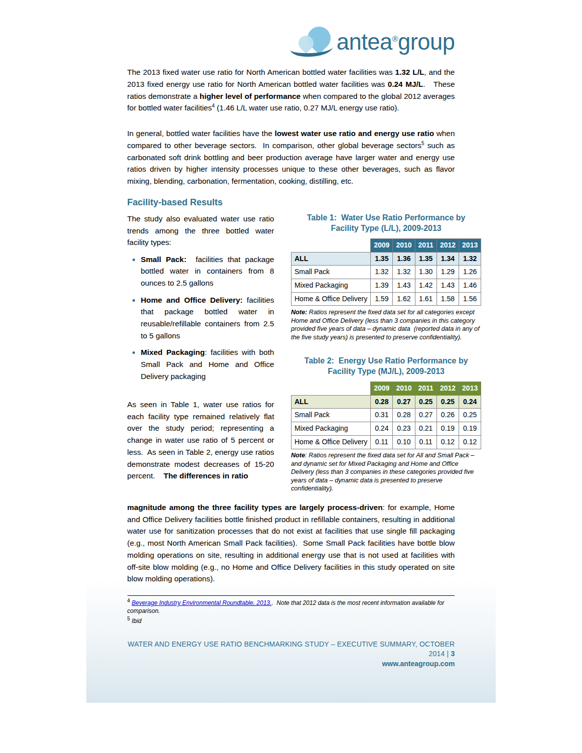antea®group
The 2013 fixed water use ratio for North American bottled water facilities was 1.32 L/L, and the 2013 fixed energy use ratio for North American bottled water facilities was 0.24 MJ/L. These ratios demonstrate a higher level of performance when compared to the global 2012 averages for bottled water facilities4 (1.46 L/L water use ratio, 0.27 MJ/L energy use ratio).
In general, bottled water facilities have the lowest water use ratio and energy use ratio when compared to other beverage sectors. In comparison, other global beverage sectors5 such as carbonated soft drink bottling and beer production average have larger water and energy use ratios driven by higher intensity processes unique to these other beverages, such as flavor mixing, blending, carbonation, fermentation, cooking, distilling, etc.
Facility-based Results
The study also evaluated water use ratio trends among the three bottled water facility types:
Small Pack: facilities that package bottled water in containers from 8 ounces to 2.5 gallons
Home and Office Delivery: facilities that package bottled water in reusable/refillable containers from 2.5 to 5 gallons
Mixed Packaging: facilities with both Small Pack and Home and Office Delivery packaging
As seen in Table 1, water use ratios for each facility type remained relatively flat over the study period; representing a change in water use ratio of 5 percent or less. As seen in Table 2, energy use ratios demonstrate modest decreases of 15-20 percent. The differences in ratio
Table 1: Water Use Ratio Performance by
Facility Type (L/L), 2009-2013
| | 2009 | 2010 | 2011 | 2012 | 2013 |
| --- | --- | --- | --- | --- | --- |
| ALL | 1.35 | 1.36 | 1.35 | 1.34 | 1.32 |
| Small Pack | 1.32 | 1.32 | 1.30 | 1.29 | 1.26 |
| Mixed Packaging | 1.39 | 1.43 | 1.42 | 1.43 | 1.46 |
| Home & Office Delivery | 1.59 | 1.62 | 1.61 | 1.58 | 1.56 |
Note: Ratios represent the fixed data set for all categories except Home and Office Delivery (less than 3 companies in this category provided five years of data – dynamic data (reported data in any of the five study years) is presented to preserve confidentiality).
Table 2: Energy Use Ratio Performance by
Facility Type (MJ/L), 2009-2013
| | 2009 | 2010 | 2011 | 2012 | 2013 |
| --- | --- | --- | --- | --- | --- |
| ALL | 0.28 | 0.27 | 0.25 | 0.25 | 0.24 |
| Small Pack | 0.31 | 0.28 | 0.27 | 0.26 | 0.25 |
| Mixed Packaging | 0.24 | 0.23 | 0.21 | 0.19 | 0.19 |
| Home & Office Delivery | 0.11 | 0.10 | 0.11 | 0.12 | 0.12 |
Note: Ratios represent the fixed data set for All and Small Pack – and dynamic set for Mixed Packaging and Home and Office Delivery (less than 3 companies in these categories provided five years of data – dynamic data is presented to preserve confidentiality).
magnitude among the three facility types are largely process-driven: for example, Home and Office Delivery facilities bottle finished product in refillable containers, resulting in additional water use for sanitization processes that do not exist at facilities that use single fill packaging (e.g., most North American Small Pack facilities). Some Small Pack facilities have bottle blow molding operations on site, resulting in additional energy use that is not used at facilities with off-site blow molding (e.g., no Home and Office Delivery facilities in this study operated on site blow molding operations).
4 Beverage Industry Environmental Roundtable, 2013.. Note that 2012 data is the most recent information available for comparison.
5 Ibid
WATER AND ENERGY USE RATIO BENCHMARKING STUDY – EXECUTIVE SUMMARY, OCTOBER 2014 | 3
www.anteagroup.com